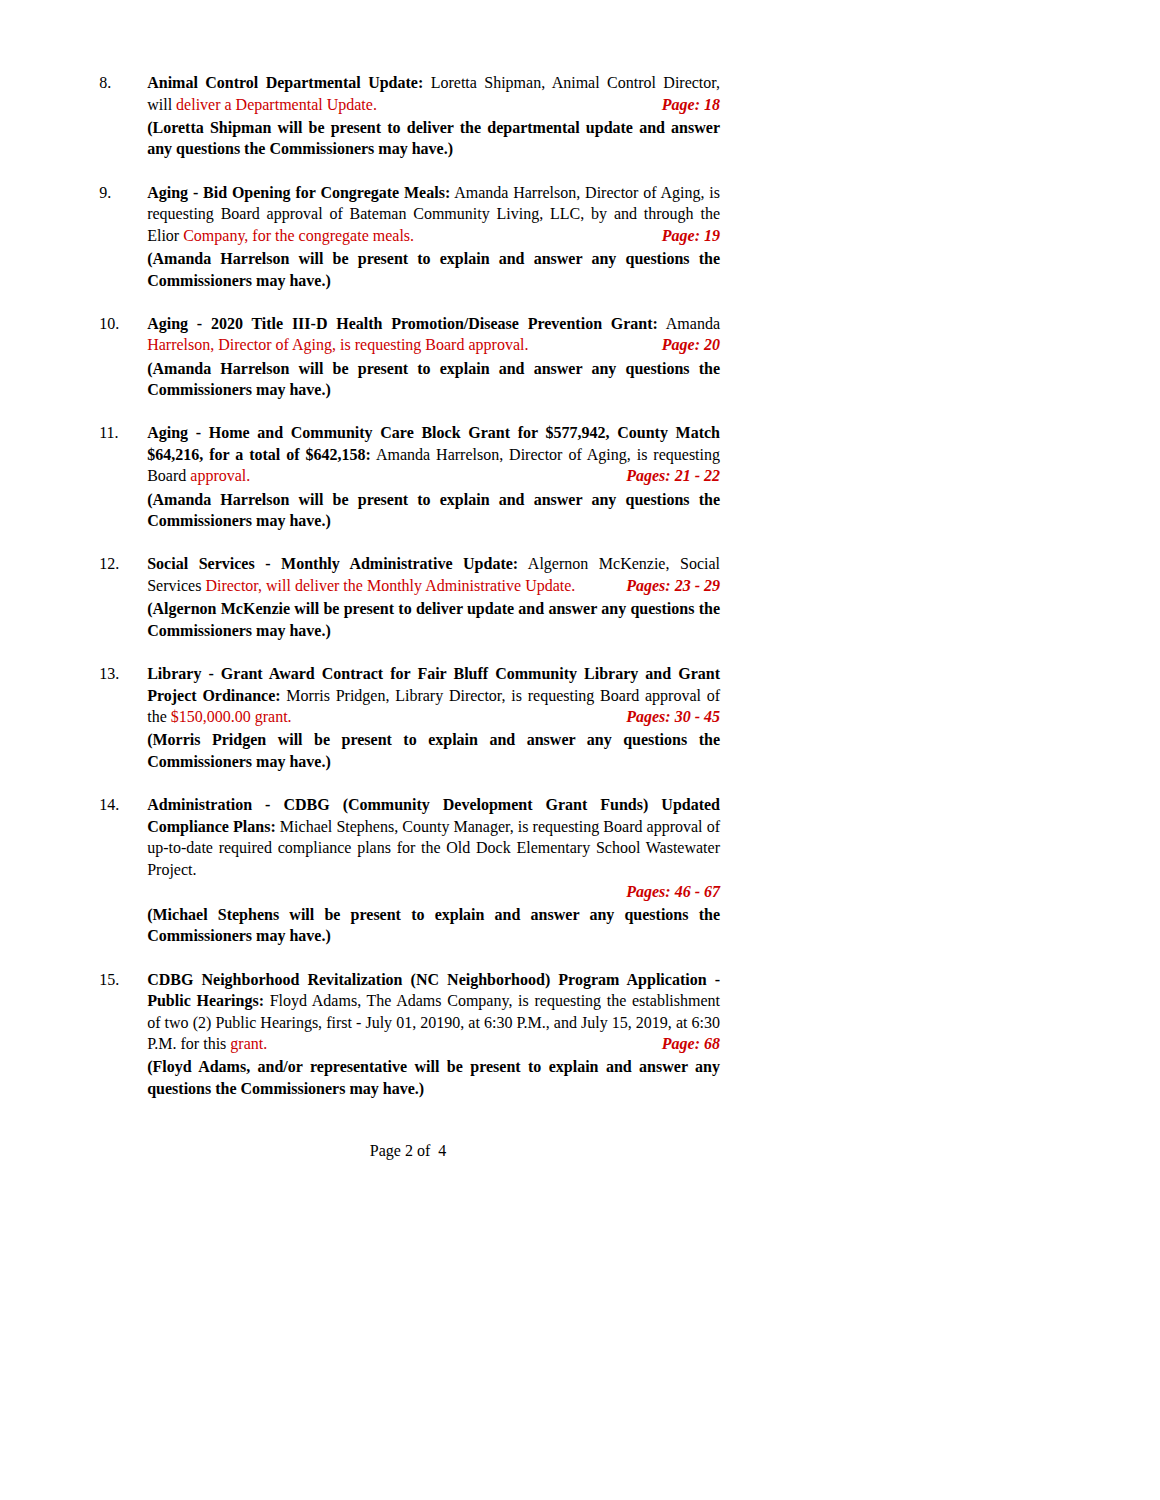8.
Animal Control Departmental Update: Loretta Shipman, Animal Control Director, will deliver a Departmental Update. Page: 18
(Loretta Shipman will be present to deliver the departmental update and answer any questions the Commissioners may have.)
9.
Aging - Bid Opening for Congregate Meals: Amanda Harrelson, Director of Aging, is requesting Board approval of Bateman Community Living, LLC, by and through the Elior Company, for the congregate meals. Page: 19
(Amanda Harrelson will be present to explain and answer any questions the Commissioners may have.)
10.
Aging - 2020 Title III-D Health Promotion/Disease Prevention Grant: Amanda Harrelson, Director of Aging, is requesting Board approval. Page: 20
(Amanda Harrelson will be present to explain and answer any questions the Commissioners may have.)
11.
Aging - Home and Community Care Block Grant for $577,942, County Match $64,216, for a total of $642,158: Amanda Harrelson, Director of Aging, is requesting Board approval. Pages: 21 - 22
(Amanda Harrelson will be present to explain and answer any questions the Commissioners may have.)
12.
Social Services - Monthly Administrative Update: Algernon McKenzie, Social Services Director, will deliver the Monthly Administrative Update. Pages: 23 - 29
(Algernon McKenzie will be present to deliver update and answer any questions the Commissioners may have.)
13.
Library - Grant Award Contract for Fair Bluff Community Library and Grant Project Ordinance: Morris Pridgen, Library Director, is requesting Board approval of the $150,000.00 grant. Pages: 30 - 45
(Morris Pridgen will be present to explain and answer any questions the Commissioners may have.)
14.
Administration - CDBG (Community Development Grant Funds) Updated Compliance Plans: Michael Stephens, County Manager, is requesting Board approval of up-to-date required compliance plans for the Old Dock Elementary School Wastewater Project. Pages: 46 - 67 (Michael Stephens will be present to explain and answer any questions the Commissioners may have.)
15.
CDBG Neighborhood Revitalization (NC Neighborhood) Program Application - Public Hearings: Floyd Adams, The Adams Company, is requesting the establishment of two (2) Public Hearings, first - July 01, 20190, at 6:30 P.M., and July 15, 2019, at 6:30 P.M. for this grant. Page: 68
(Floyd Adams, and/or representative will be present to explain and answer any questions the Commissioners may have.)
Page 2 of 4